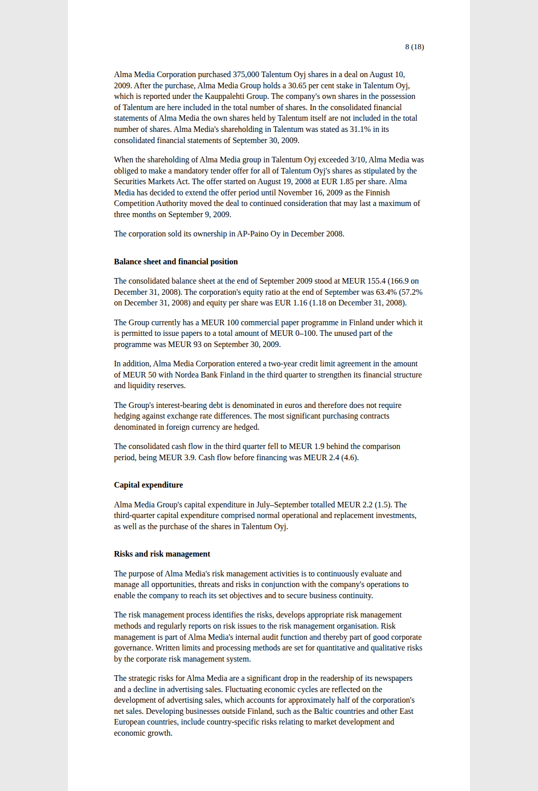8 (18)
Alma Media Corporation purchased 375,000 Talentum Oyj shares in a deal on August 10, 2009. After the purchase, Alma Media Group holds a 30.65 per cent stake in Talentum Oyj, which is reported under the Kauppalehti Group. The company's own shares in the possession of Talentum are here included in the total number of shares. In the consolidated financial statements of Alma Media the own shares held by Talentum itself are not included in the total number of shares. Alma Media's shareholding in Talentum was stated as 31.1% in its consolidated financial statements of September 30, 2009.
When the shareholding of Alma Media group in Talentum Oyj exceeded 3/10, Alma Media was obliged to make a mandatory tender offer for all of Talentum Oyj's shares as stipulated by the Securities Markets Act. The offer started on August 19, 2008 at EUR 1.85 per share. Alma Media has decided to extend the offer period until November 16, 2009 as the Finnish Competition Authority moved the deal to continued consideration that may last a maximum of three months on September 9, 2009.
The corporation sold its ownership in AP-Paino Oy in December 2008.
Balance sheet and financial position
The consolidated balance sheet at the end of September 2009 stood at MEUR 155.4 (166.9 on December 31, 2008). The corporation's equity ratio at the end of September was 63.4% (57.2% on December 31, 2008) and equity per share was EUR 1.16 (1.18 on December 31, 2008).
The Group currently has a MEUR 100 commercial paper programme in Finland under which it is permitted to issue papers to a total amount of MEUR 0–100. The unused part of the programme was MEUR 93 on September 30, 2009.
In addition, Alma Media Corporation entered a two-year credit limit agreement in the amount of MEUR 50 with Nordea Bank Finland in the third quarter to strengthen its financial structure and liquidity reserves.
The Group's interest-bearing debt is denominated in euros and therefore does not require hedging against exchange rate differences. The most significant purchasing contracts denominated in foreign currency are hedged.
The consolidated cash flow in the third quarter fell to MEUR 1.9 behind the comparison period, being MEUR 3.9. Cash flow before financing was MEUR 2.4 (4.6).
Capital expenditure
Alma Media Group's capital expenditure in July–September totalled MEUR 2.2 (1.5). The third-quarter capital expenditure comprised normal operational and replacement investments, as well as the purchase of the shares in Talentum Oyj.
Risks and risk management
The purpose of Alma Media's risk management activities is to continuously evaluate and manage all opportunities, threats and risks in conjunction with the company's operations to enable the company to reach its set objectives and to secure business continuity.
The risk management process identifies the risks, develops appropriate risk management methods and regularly reports on risk issues to the risk management organisation. Risk management is part of Alma Media's internal audit function and thereby part of good corporate governance. Written limits and processing methods are set for quantitative and qualitative risks by the corporate risk management system.
The strategic risks for Alma Media are a significant drop in the readership of its newspapers and a decline in advertising sales. Fluctuating economic cycles are reflected on the development of advertising sales, which accounts for approximately half of the corporation's net sales. Developing businesses outside Finland, such as the Baltic countries and other East European countries, include country-specific risks relating to market development and economic growth.